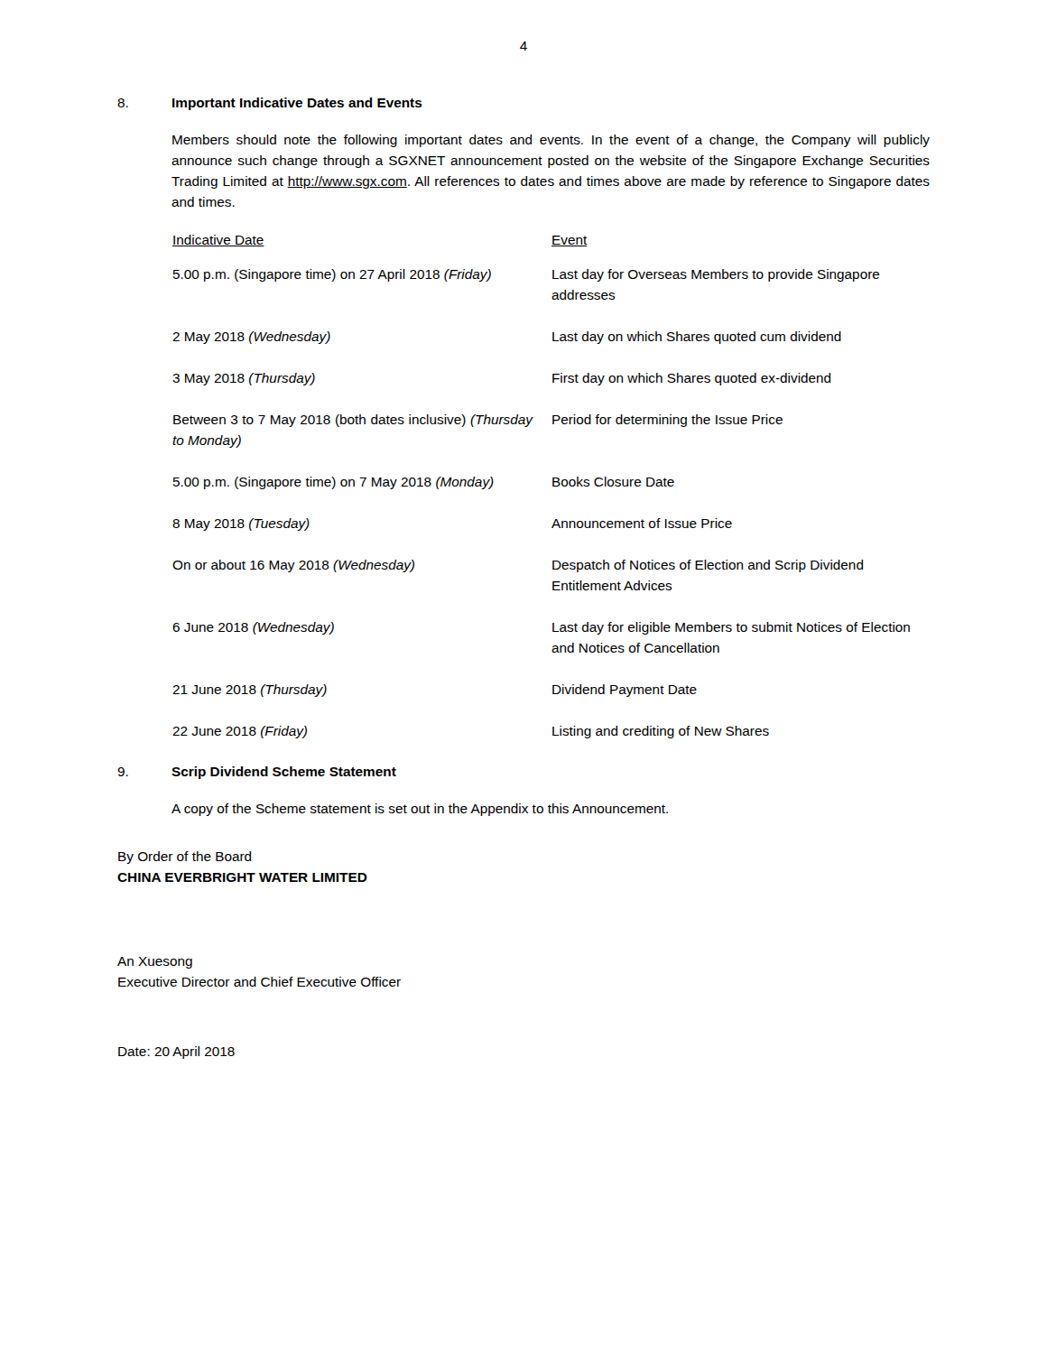4
8.
Important Indicative Dates and Events
Members should note the following important dates and events. In the event of a change, the Company will publicly announce such change through a SGXNET announcement posted on the website of the Singapore Exchange Securities Trading Limited at http://www.sgx.com. All references to dates and times above are made by reference to Singapore dates and times.
| Indicative Date | Event |
| --- | --- |
| 5.00 p.m. (Singapore time) on 27 April 2018 (Friday) | Last day for Overseas Members to provide Singapore addresses |
| 2 May 2018 (Wednesday) | Last day on which Shares quoted cum dividend |
| 3 May 2018 (Thursday) | First day on which Shares quoted ex-dividend |
| Between 3 to 7 May 2018 (both dates inclusive) (Thursday to Monday) | Period for determining the Issue Price |
| 5.00 p.m. (Singapore time) on 7 May 2018 (Monday) | Books Closure Date |
| 8 May 2018 (Tuesday) | Announcement of Issue Price |
| On or about 16 May 2018 (Wednesday) | Despatch of Notices of Election and Scrip Dividend Entitlement Advices |
| 6 June 2018 (Wednesday) | Last day for eligible Members to submit Notices of Election and Notices of Cancellation |
| 21 June 2018 (Thursday) | Dividend Payment Date |
| 22 June 2018 (Friday) | Listing and crediting of New Shares |
9.
Scrip Dividend Scheme Statement
A copy of the Scheme statement is set out in the Appendix to this Announcement.
By Order of the Board
CHINA EVERBRIGHT WATER LIMITED
An Xuesong
Executive Director and Chief Executive Officer
Date: 20 April 2018